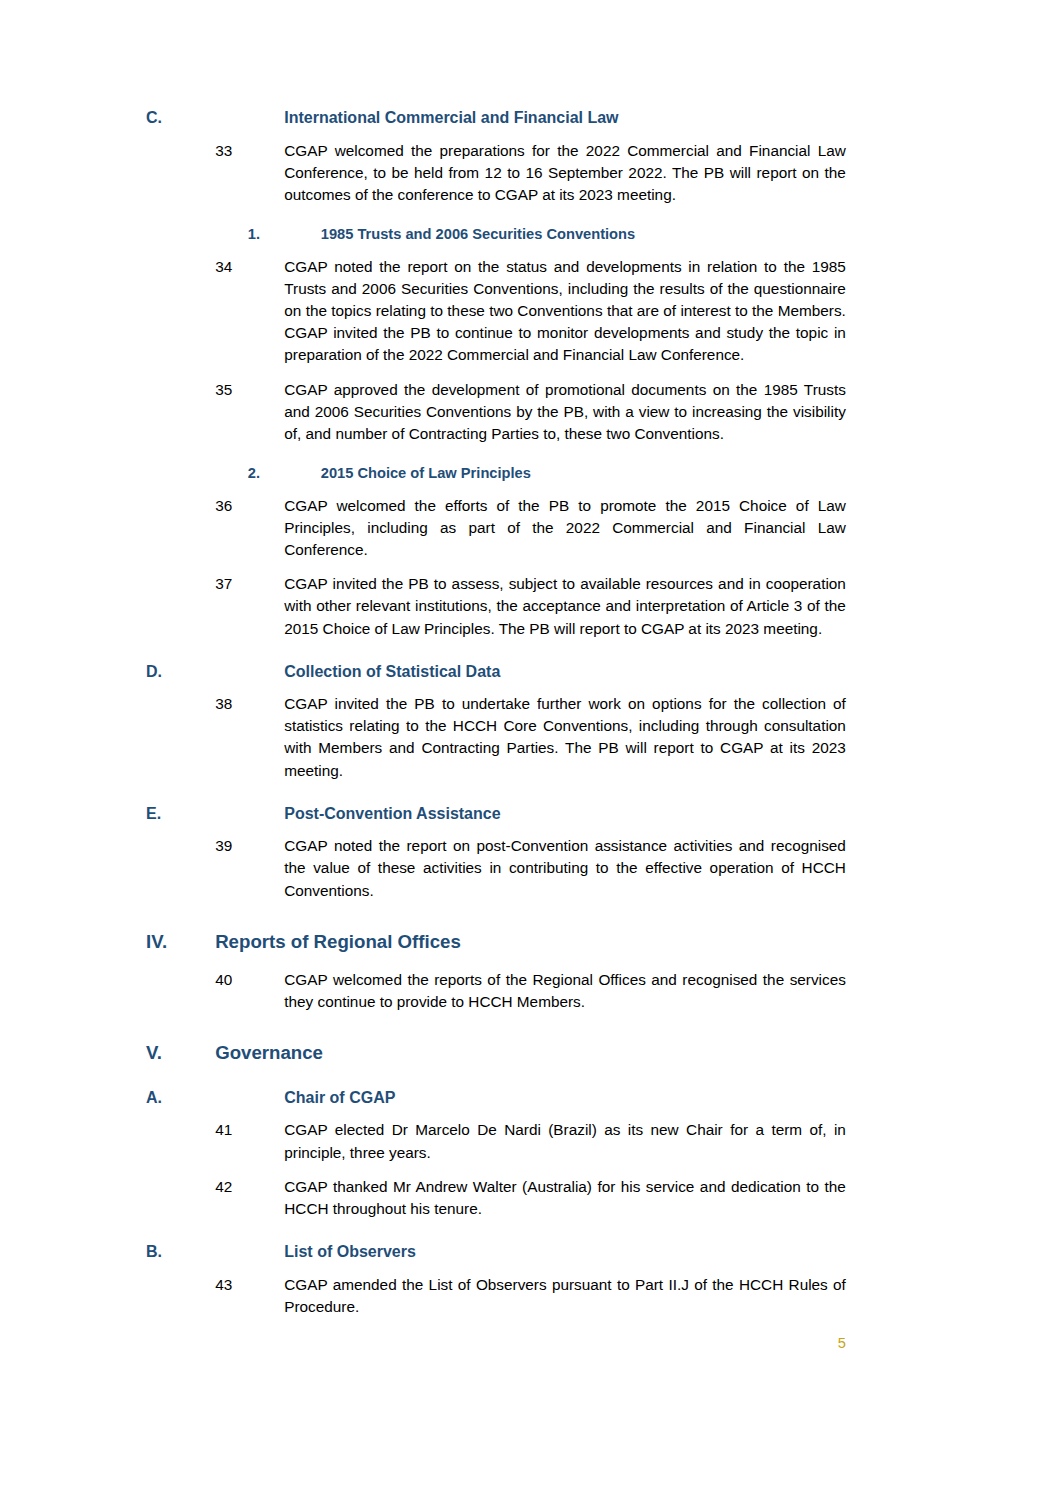C. International Commercial and Financial Law
33
CGAP welcomed the preparations for the 2022 Commercial and Financial Law Conference, to be held from 12 to 16 September 2022. The PB will report on the outcomes of the conference to CGAP at its 2023 meeting.
1. 1985 Trusts and 2006 Securities Conventions
34
CGAP noted the report on the status and developments in relation to the 1985 Trusts and 2006 Securities Conventions, including the results of the questionnaire on the topics relating to these two Conventions that are of interest to the Members. CGAP invited the PB to continue to monitor developments and study the topic in preparation of the 2022 Commercial and Financial Law Conference.
35
CGAP approved the development of promotional documents on the 1985 Trusts and 2006 Securities Conventions by the PB, with a view to increasing the visibility of, and number of Contracting Parties to, these two Conventions.
2. 2015 Choice of Law Principles
36
CGAP welcomed the efforts of the PB to promote the 2015 Choice of Law Principles, including as part of the 2022 Commercial and Financial Law Conference.
37
CGAP invited the PB to assess, subject to available resources and in cooperation with other relevant institutions, the acceptance and interpretation of Article 3 of the 2015 Choice of Law Principles. The PB will report to CGAP at its 2023 meeting.
D. Collection of Statistical Data
38
CGAP invited the PB to undertake further work on options for the collection of statistics relating to the HCCH Core Conventions, including through consultation with Members and Contracting Parties. The PB will report to CGAP at its 2023 meeting.
E. Post-Convention Assistance
39
CGAP noted the report on post-Convention assistance activities and recognised the value of these activities in contributing to the effective operation of HCCH Conventions.
IV. Reports of Regional Offices
40
CGAP welcomed the reports of the Regional Offices and recognised the services they continue to provide to HCCH Members.
V. Governance
A. Chair of CGAP
41
CGAP elected Dr Marcelo De Nardi (Brazil) as its new Chair for a term of, in principle, three years.
42
CGAP thanked Mr Andrew Walter (Australia) for his service and dedication to the HCCH throughout his tenure.
B. List of Observers
43
CGAP amended the List of Observers pursuant to Part II.J of the HCCH Rules of Procedure.
5